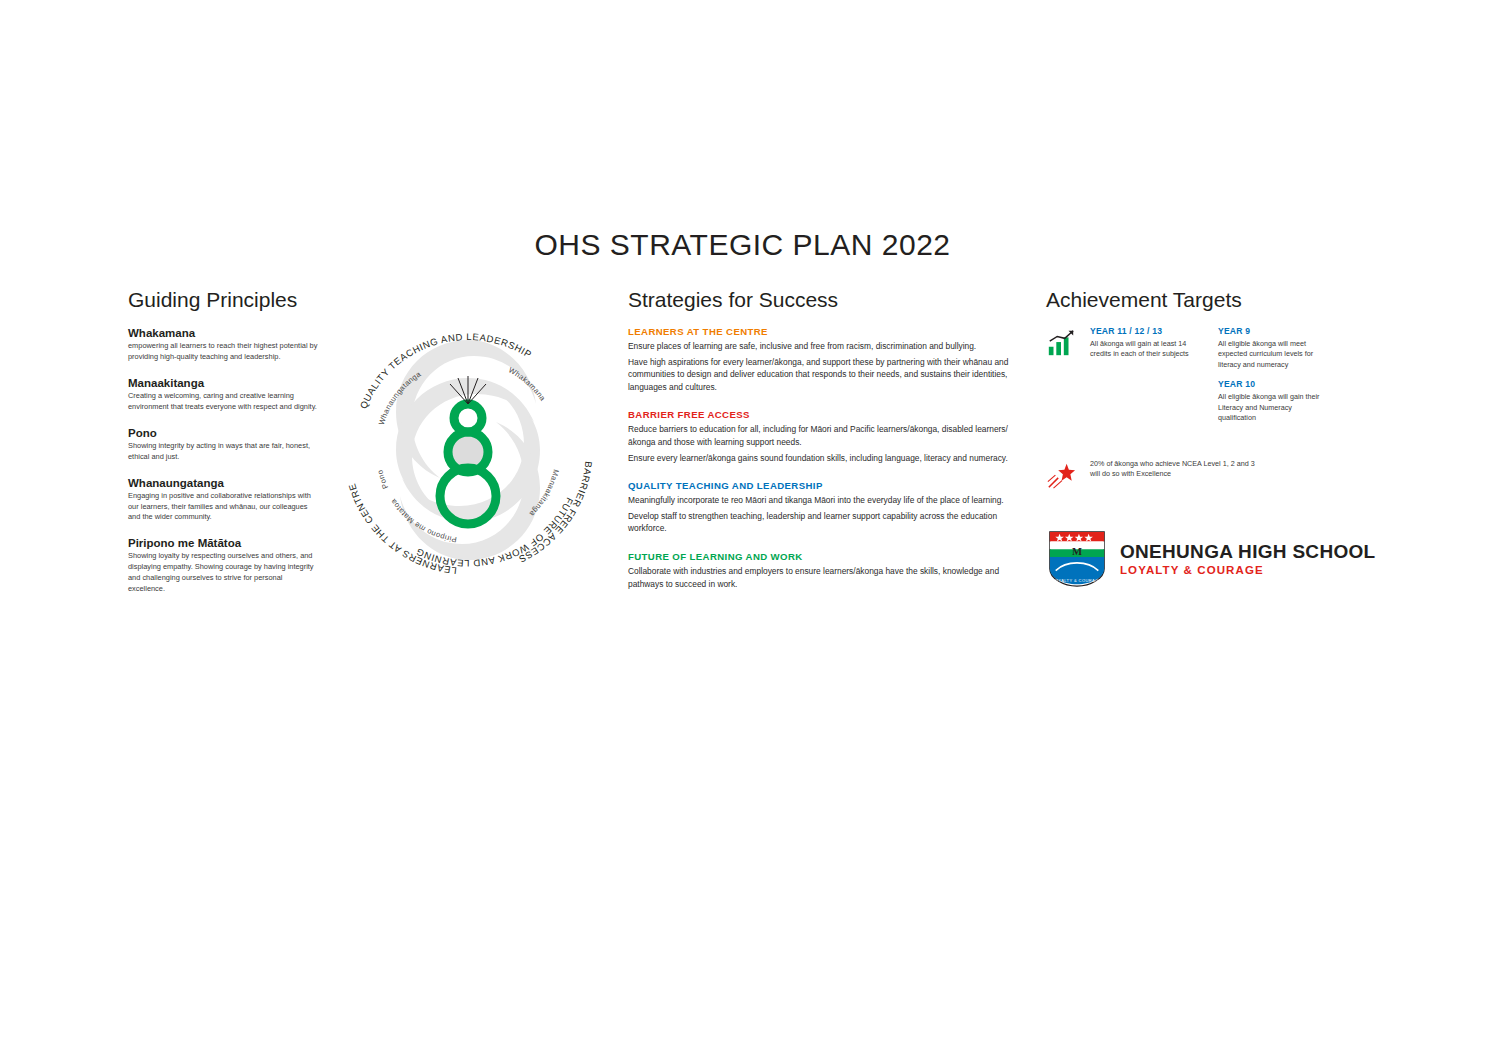OHS STRATEGIC PLAN 2022
Guiding Principles
Whakamana
empowering all learners to reach their highest potential by providing high-quality teaching and leadership.
Manaakitanga
Creating a welcoming, caring and creative learning environment that treats everyone with respect and dignity.
Pono
Showing integrity by acting in ways that are fair, honest, ethical and just.
Whanaungatanga
Engaging in positive and collaborative relationships with our learners, their families and whānau, our colleagues and the wider community.
Piripono me Mātātoa
Showing loyalty by respecting ourselves and others, and displaying empathy. Showing courage by having integrity and challenging ourselves to strive for personal excellence.
QUALITY TEACHING AND LEADERSHIP FUTURE OF WORK AND LEARNING LEARNERS AT THE CENTRE BARRIER FREE ACCESS Whanaungatanga Whakamana Manaakitanga Piripono me Matatoa Pono
Strategies for Success
LEARNERS AT THE CENTRE
Ensure places of learning are safe, inclusive and free from racism, discrimination and bullying.
Have high aspirations for every learner/ākonga, and support these by partnering with their whānau and communities to design and deliver education that responds to their needs, and sustains their identities, languages and cultures.
BARRIER FREE ACCESS
Reduce barriers to education for all, including for Māori and Pacific learners/ākonga, disabled learners/ākonga and those with learning support needs.
Ensure every learner/ākonga gains sound foundation skills, including language, literacy and numeracy.
QUALITY TEACHING AND LEADERSHIP
Meaningfully incorporate te reo Māori and tikanga Māori into the everyday life of the place of learning.
Develop staff to strengthen teaching, leadership and learner support capability across the education workforce.
FUTURE OF LEARNING AND WORK
Collaborate with industries and employers to ensure learners/ākonga have the skills, knowledge and pathways to succeed in work.
Achievement Targets
YEAR 11 / 12 / 13
All ākonga will gain at least 14 credits in each of their subjects
YEAR 9
All eligible ākonga will meet expected curriculum levels for literacy and numeracy
YEAR 10
All eligible ākonga will gain their Literacy and Numeracy qualification
20% of ākonga who achieve NCEA Level 1, 2 and 3 will do so with Excellence
M LOYALTY & COURAGE
ONEHUNGA HIGH SCHOOL
LOYALTY & COURAGE